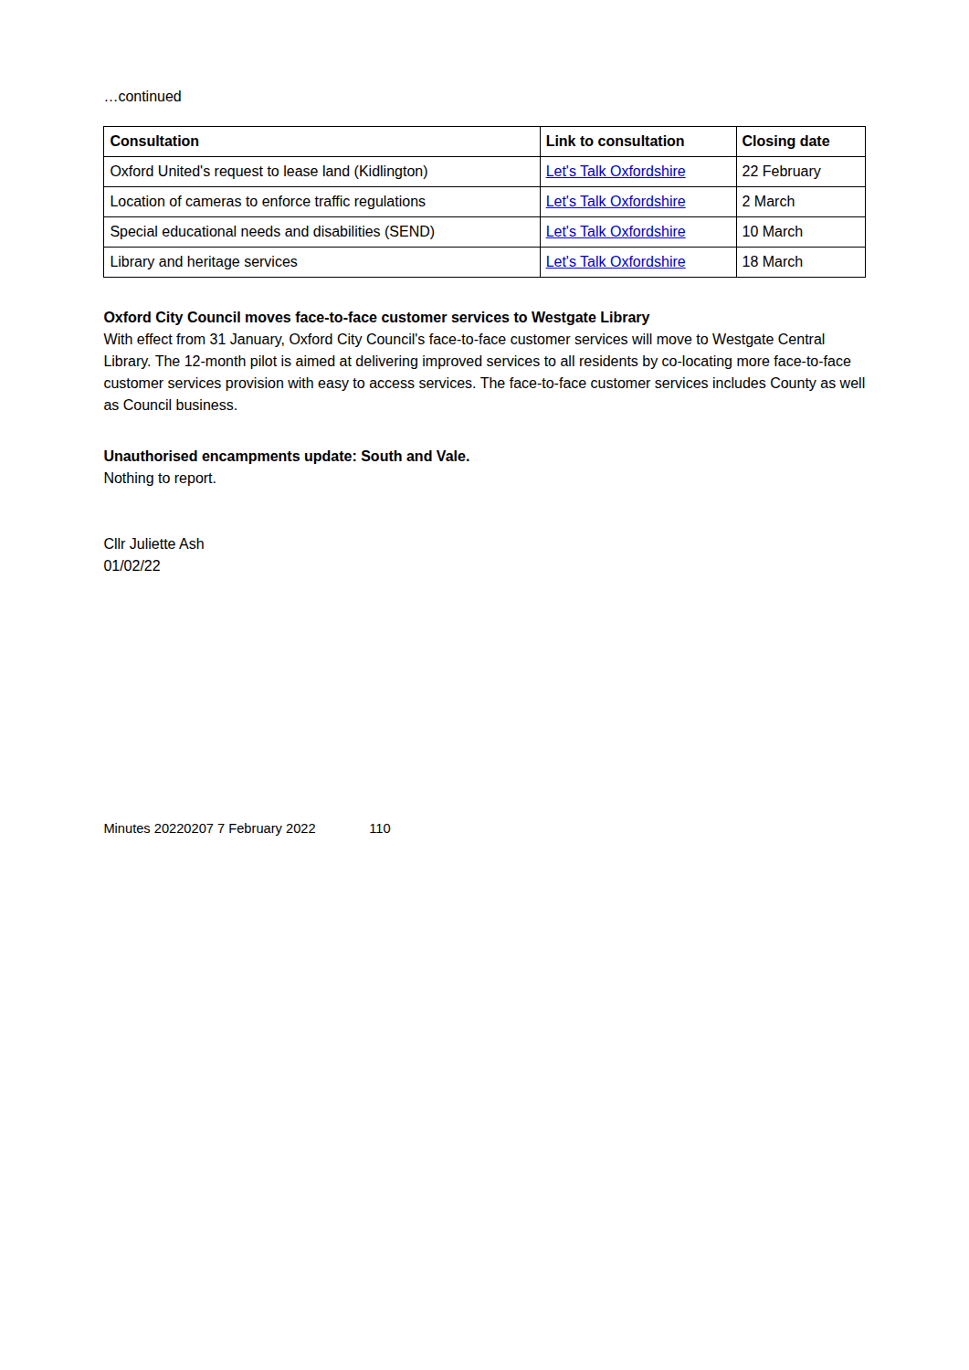…continued
| Consultation | Link to consultation | Closing date |
| --- | --- | --- |
| Oxford United's request to lease land (Kidlington) | Let's Talk Oxfordshire | 22 February |
| Location of cameras to enforce traffic regulations | Let's Talk Oxfordshire | 2 March |
| Special educational needs and disabilities (SEND) | Let's Talk Oxfordshire | 10 March |
| Library and heritage services | Let's Talk Oxfordshire | 18 March |
Oxford City Council moves face-to-face customer services to Westgate Library
With effect from 31 January, Oxford City Council's face-to-face customer services will move to Westgate Central Library. The 12-month pilot is aimed at delivering improved services to all residents by co-locating more face-to-face customer services provision with easy to access services. The face-to-face customer services includes County as well as Council business.
Unauthorised encampments update: South and Vale.
Nothing to report.
Cllr Juliette Ash
01/02/22
Minutes 20220207 7 February 2022 110